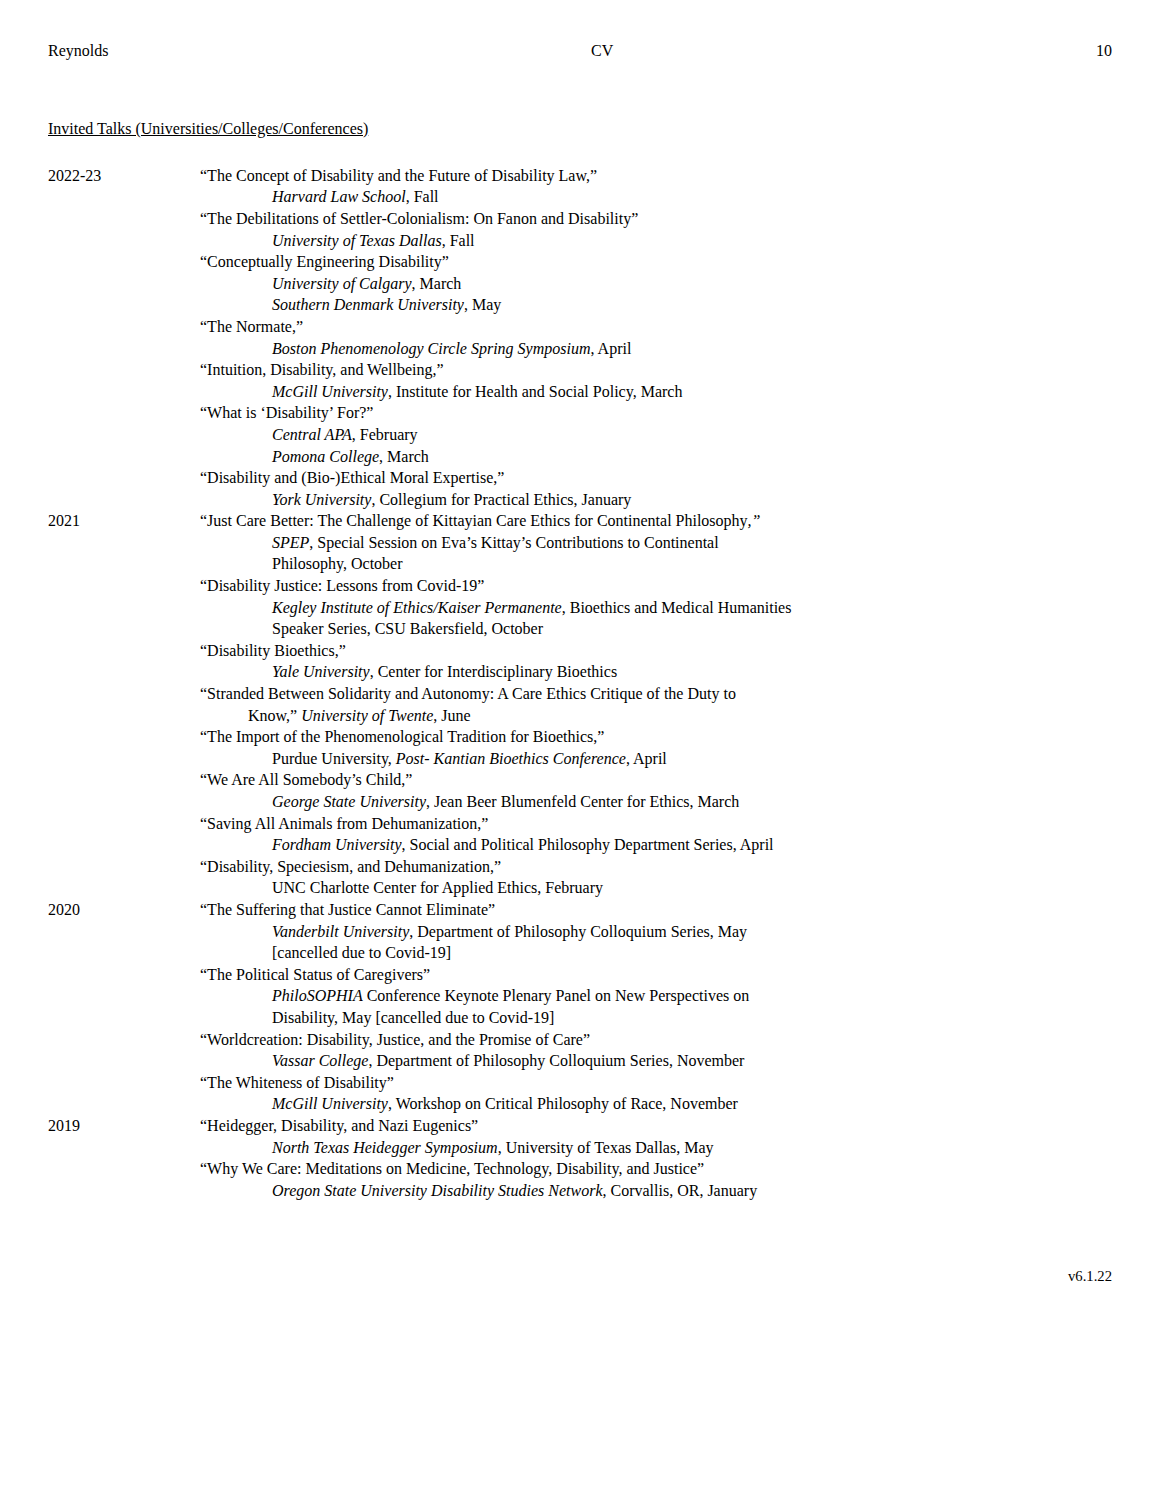Reynolds CV 10
Invited Talks (Universities/Colleges/Conferences)
| 2022-23 | “The Concept of Disability and the Future of Disability Law,” Harvard Law School , Fall “The Debilitations of Settler-Colonialism: On Fanon and Disability” University of Texas Dallas , Fall “Conceptually Engineering Disability” University of Calgary , March Southern Denmark University , May “The Normate,” Boston Phenomenology Circle Spring Symposium , April “Intuition, Disability, and Wellbeing,” McGill University , Institute for Health and Social Policy, March “What is ‘Disability’ For?” Central APA , February Pomona College , March “Disability and (Bio-)Ethical Moral Expertise,” York University , Collegium for Practical Ethics, January |
| 2021 | “Just Care Better: The Challenge of Kittayian Care Ethics for Continental Philosophy ,” SPEP , Special Session on Eva’s Kittay’s Contributions to Continental Philosophy, October “Disability Justice: Lessons from Covid-19” Kegley Institute of Ethics/Kaiser Permanente , Bioethics and Medical Humanities Speaker Series, CSU Bakersfield, October “Disability Bioethics,” Yale University , Center for Interdisciplinary Bioethics “Stranded Between Solidarity and Autonomy: A Care Ethics Critique of the Duty to Know,” University of Twente , June “The Import of the Phenomenological Tradition for Bioethics,” Purdue University, Post- Kantian Bioethics Conference , April “We Are All Somebody’s Child,” George State University , Jean Beer Blumenfeld Center for Ethics, March “Saving All Animals from Dehumanization,” Fordham University , Social and Political Philosophy Department Series, April “Disability, Speciesism, and Dehumanization,” UNC Charlotte Center for Applied Ethics, February |
| 2020 | “The Suffering that Justice Cannot Eliminate” Vanderbilt University , Department of Philosophy Colloquium Series, May [cancelled due to Covid-19] “The Political Status of Caregivers” PhiloSOPHIA Conference Keynote Plenary Panel on New Perspectives on Disability, May [cancelled due to Covid-19] “Worldcreation: Disability, Justice, and the Promise of Care” Vassar College , Department of Philosophy Colloquium Series, November “The Whiteness of Disability” McGill University , Workshop on Critical Philosophy of Race, November |
| 2019 | “Heidegger, Disability, and Nazi Eugenics” North Texas Heidegger Symposium , University of Texas Dallas, May “Why We Care: Meditations on Medicine, Technology, Disability, and Justice” Oregon State University Disability Studies Network , Corvallis, OR, January |
v6.1.22